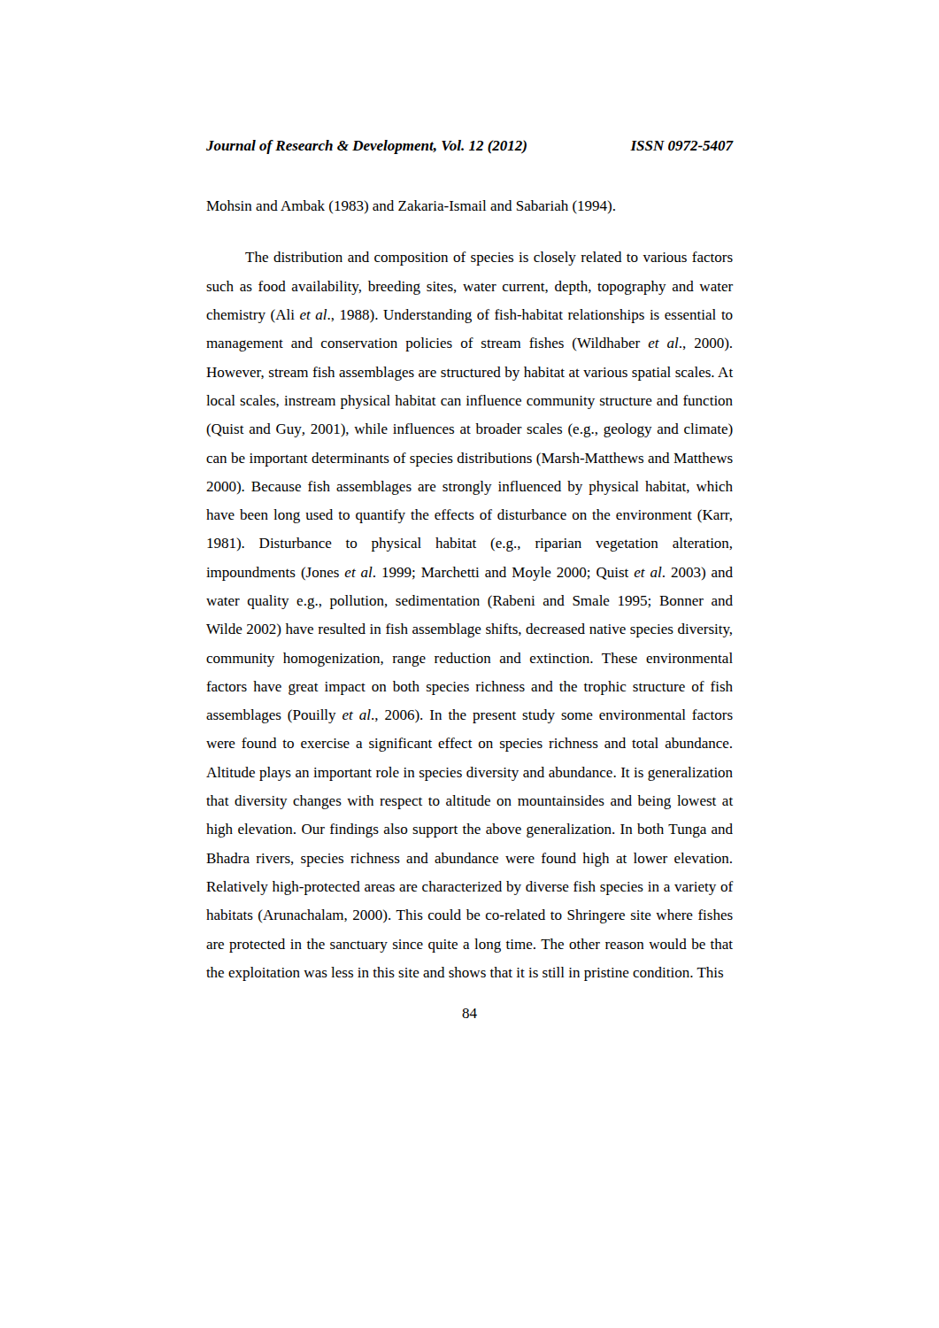Journal of Research & Development, Vol. 12 (2012) ISSN 0972-5407
Mohsin and Ambak (1983) and Zakaria-Ismail and Sabariah (1994).
The distribution and composition of species is closely related to various factors such as food availability, breeding sites, water current, depth, topography and water chemistry (Ali et al., 1988). Understanding of fish-habitat relationships is essential to management and conservation policies of stream fishes (Wildhaber et al., 2000). However, stream fish assemblages are structured by habitat at various spatial scales. At local scales, instream physical habitat can influence community structure and function (Quist and Guy, 2001), while influences at broader scales (e.g., geology and climate) can be important determinants of species distributions (Marsh-Matthews and Matthews 2000). Because fish assemblages are strongly influenced by physical habitat, which have been long used to quantify the effects of disturbance on the environment (Karr, 1981). Disturbance to physical habitat (e.g., riparian vegetation alteration, impoundments (Jones et al. 1999; Marchetti and Moyle 2000; Quist et al. 2003) and water quality e.g., pollution, sedimentation (Rabeni and Smale 1995; Bonner and Wilde 2002) have resulted in fish assemblage shifts, decreased native species diversity, community homogenization, range reduction and extinction. These environmental factors have great impact on both species richness and the trophic structure of fish assemblages (Pouilly et al., 2006). In the present study some environmental factors were found to exercise a significant effect on species richness and total abundance. Altitude plays an important role in species diversity and abundance. It is generalization that diversity changes with respect to altitude on mountainsides and being lowest at high elevation. Our findings also support the above generalization. In both Tunga and Bhadra rivers, species richness and abundance were found high at lower elevation. Relatively high-protected areas are characterized by diverse fish species in a variety of habitats (Arunachalam, 2000). This could be co-related to Shringere site where fishes are protected in the sanctuary since quite a long time. The other reason would be that the exploitation was less in this site and shows that it is still in pristine condition. This
84